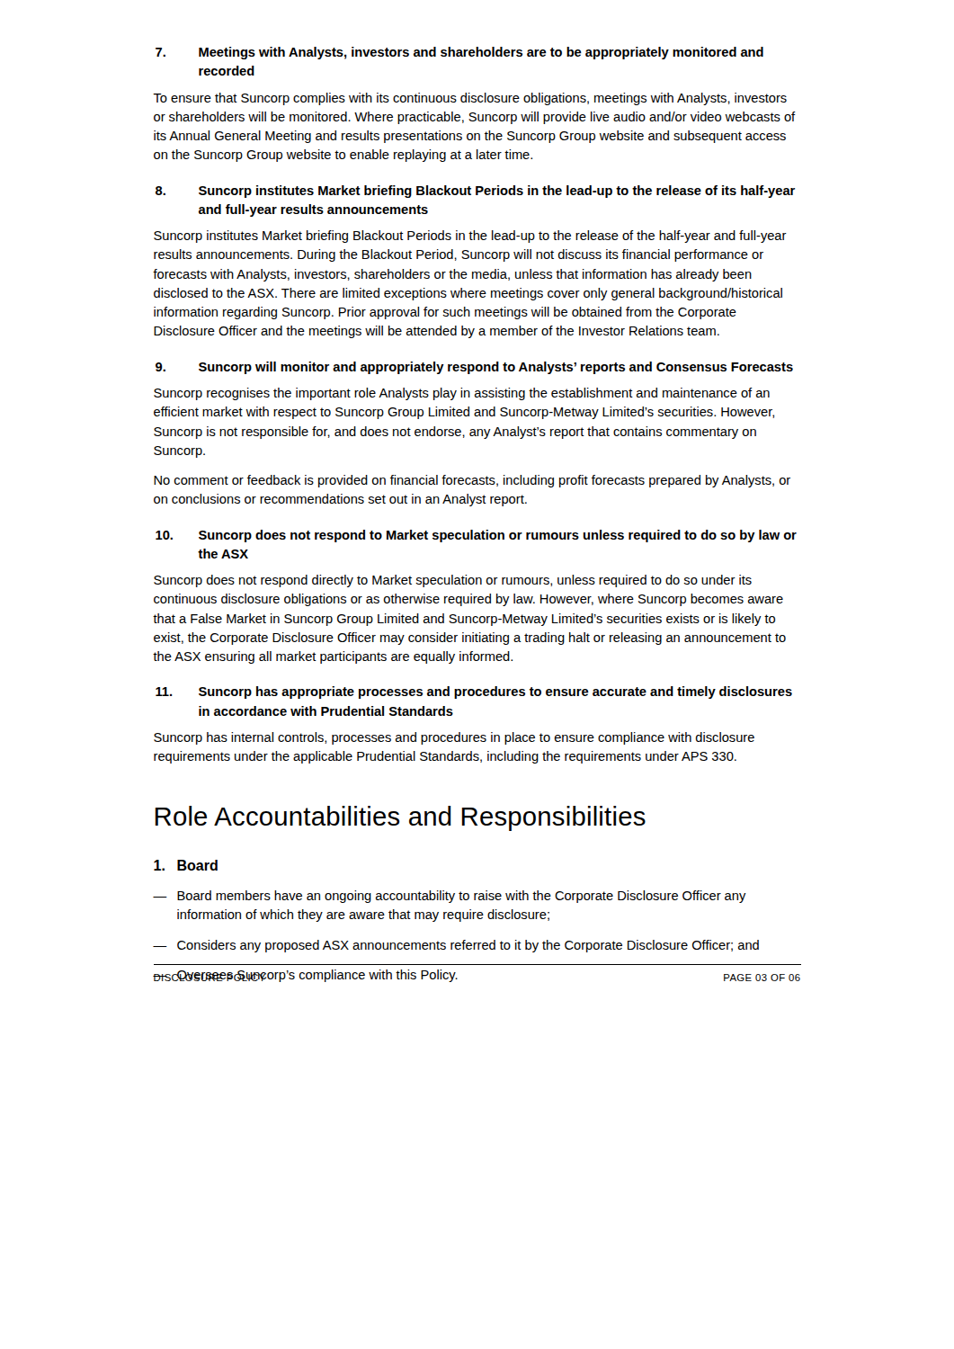7. Meetings with Analysts, investors and shareholders are to be appropriately monitored and recorded
To ensure that Suncorp complies with its continuous disclosure obligations, meetings with Analysts, investors or shareholders will be monitored. Where practicable, Suncorp will provide live audio and/or video webcasts of its Annual General Meeting and results presentations on the Suncorp Group website and subsequent access on the Suncorp Group website to enable replaying at a later time.
8. Suncorp institutes Market briefing Blackout Periods in the lead-up to the release of its half-year and full-year results announcements
Suncorp institutes Market briefing Blackout Periods in the lead-up to the release of the half-year and full-year results announcements. During the Blackout Period, Suncorp will not discuss its financial performance or forecasts with Analysts, investors, shareholders or the media, unless that information has already been disclosed to the ASX. There are limited exceptions where meetings cover only general background/historical information regarding Suncorp. Prior approval for such meetings will be obtained from the Corporate Disclosure Officer and the meetings will be attended by a member of the Investor Relations team.
9. Suncorp will monitor and appropriately respond to Analysts’ reports and Consensus Forecasts
Suncorp recognises the important role Analysts play in assisting the establishment and maintenance of an efficient market with respect to Suncorp Group Limited and Suncorp-Metway Limited’s securities. However, Suncorp is not responsible for, and does not endorse, any Analyst’s report that contains commentary on Suncorp.
No comment or feedback is provided on financial forecasts, including profit forecasts prepared by Analysts, or on conclusions or recommendations set out in an Analyst report.
10. Suncorp does not respond to Market speculation or rumours unless required to do so by law or the ASX
Suncorp does not respond directly to Market speculation or rumours, unless required to do so under its continuous disclosure obligations or as otherwise required by law. However, where Suncorp becomes aware that a False Market in Suncorp Group Limited and Suncorp-Metway Limited’s securities exists or is likely to exist, the Corporate Disclosure Officer may consider initiating a trading halt or releasing an announcement to the ASX ensuring all market participants are equally informed.
11. Suncorp has appropriate processes and procedures to ensure accurate and timely disclosures in accordance with Prudential Standards
Suncorp has internal controls, processes and procedures in place to ensure compliance with disclosure requirements under the applicable Prudential Standards, including the requirements under APS 330.
Role Accountabilities and Responsibilities
1. Board
Board members have an ongoing accountability to raise with the Corporate Disclosure Officer any information of which they are aware that may require disclosure;
Considers any proposed ASX announcements referred to it by the Corporate Disclosure Officer; and
Oversees Suncorp’s compliance with this Policy.
Disclosure Policy Page 03 of 06